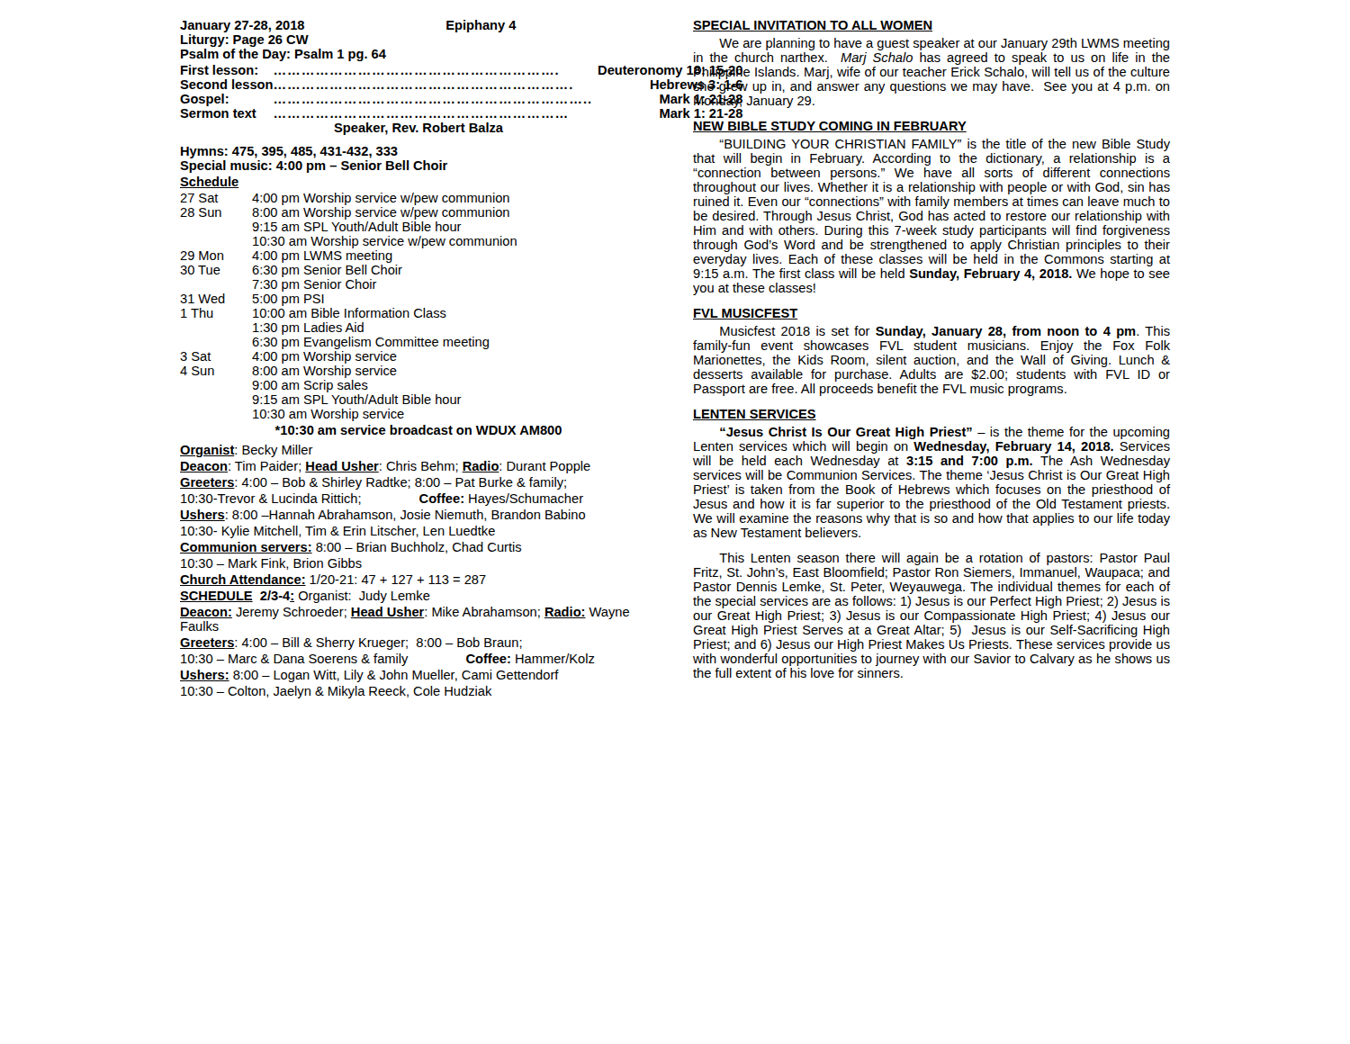January 27-28, 2018 Epiphany 4
Liturgy: Page 26 CW
Psalm of the Day: Psalm 1 pg. 64
| First lesson: | ……………………………………………………. | Deuteronomy 18: 15-20 |
| Second lesson | ………………………………………………………. | Hebrews 3: 1-6 |
| Gospel: | ………………………………………………………….. | Mark 1: 21-28 |
| Sermon text | ……………………………………………………… | Mark 1: 21-28 |
Speaker, Rev. Robert Balza
Hymns: 475, 395, 485, 431-432, 333
Special music: 4:00 pm – Senior Bell Choir
Schedule
| 27 Sat | 4:00 pm Worship service w/pew communion |
| 28 Sun | 8:00 am Worship service w/pew communion |
| | 9:15 am SPL Youth/Adult Bible hour |
| | 10:30 am Worship service w/pew communion |
| 29 Mon | 4:00 pm LWMS meeting |
| 30 Tue | 6:30 pm Senior Bell Choir |
| | 7:30 pm Senior Choir |
| 31 Wed | 5:00 pm PSI |
| 1 Thu | 10:00 am Bible Information Class |
| | 1:30 pm Ladies Aid |
| | 6:30 pm Evangelism Committee meeting |
| 3 Sat | 4:00 pm Worship service |
| 4 Sun | 8:00 am Worship service |
| | 9:00 am Scrip sales |
| | 9:15 am SPL Youth/Adult Bible hour |
| | 10:30 am Worship service |
*10:30 am service broadcast on WDUX AM800
Organist: Becky Miller
Deacon: Tim Paider; Head Usher: Chris Behm; Radio: Durant Popple
Greeters: 4:00 – Bob & Shirley Radtke; 8:00 – Pat Burke & family;
10:30-Trevor & Lucinda Rittich; Coffee: Hayes/Schumacher
Ushers: 8:00 –Hannah Abrahamson, Josie Niemuth, Brandon Babino
10:30- Kylie Mitchell, Tim & Erin Litscher, Len Luedtke
Communion servers: 8:00 – Brian Buchholz, Chad Curtis
10:30 – Mark Fink, Brion Gibbs
Church Attendance: 1/20-21: 47 + 127 + 113 = 287
SCHEDULE 2/3-4: Organist: Judy Lemke
Deacon: Jeremy Schroeder; Head Usher: Mike Abrahamson; Radio: Wayne Faulks
Greeters: 4:00 – Bill & Sherry Krueger; 8:00 – Bob Braun;
10:30 – Marc & Dana Soerens & family Coffee: Hammer/Kolz
Ushers: 8:00 – Logan Witt, Lily & John Mueller, Cami Gettendorf
10:30 – Colton, Jaelyn & Mikyla Reeck, Cole Hudziak
SPECIAL INVITATION TO ALL WOMEN
We are planning to have a guest speaker at our January 29th LWMS meeting in the church narthex. Marj Schalo has agreed to speak to us on life in the Philippine Islands. Marj, wife of our teacher Erick Schalo, will tell us of the culture she grew up in, and answer any questions we may have. See you at 4 p.m. on Monday, January 29.
NEW BIBLE STUDY COMING IN FEBRUARY
“BUILDING YOUR CHRISTIAN FAMILY” is the title of the new Bible Study that will begin in February. According to the dictionary, a relationship is a “connection between persons.” We have all sorts of different connections throughout our lives. Whether it is a relationship with people or with God, sin has ruined it. Even our “connections” with family members at times can leave much to be desired. Through Jesus Christ, God has acted to restore our relationship with Him and with others. During this 7-week study participants will find forgiveness through God’s Word and be strengthened to apply Christian principles to their everyday lives. Each of these classes will be held in the Commons starting at 9:15 a.m. The first class will be held Sunday, February 4, 2018. We hope to see you at these classes!
FVL MUSICFEST
Musicfest 2018 is set for Sunday, January 28, from noon to 4 pm. This family-fun event showcases FVL student musicians. Enjoy the Fox Folk Marionettes, the Kids Room, silent auction, and the Wall of Giving. Lunch & desserts available for purchase. Adults are $2.00; students with FVL ID or Passport are free. All proceeds benefit the FVL music programs.
LENTEN SERVICES
“Jesus Christ Is Our Great High Priest” – is the theme for the upcoming Lenten services which will begin on Wednesday, February 14, 2018. Services will be held each Wednesday at 3:15 and 7:00 p.m. The Ash Wednesday services will be Communion Services. The theme ‘Jesus Christ is Our Great High Priest’ is taken from the Book of Hebrews which focuses on the priesthood of Jesus and how it is far superior to the priesthood of the Old Testament priests. We will examine the reasons why that is so and how that applies to our life today as New Testament believers.
This Lenten season there will again be a rotation of pastors: Pastor Paul Fritz, St. John’s, East Bloomfield; Pastor Ron Siemers, Immanuel, Waupaca; and Pastor Dennis Lemke, St. Peter, Weyauwega. The individual themes for each of the special services are as follows: 1) Jesus is our Perfect High Priest; 2) Jesus is our Great High Priest; 3) Jesus is our Compassionate High Priest; 4) Jesus our Great High Priest Serves at a Great Altar; 5) Jesus is our Self-Sacrificing High Priest; and 6) Jesus our High Priest Makes Us Priests. These services provide us with wonderful opportunities to journey with our Savior to Calvary as he shows us the full extent of his love for sinners.